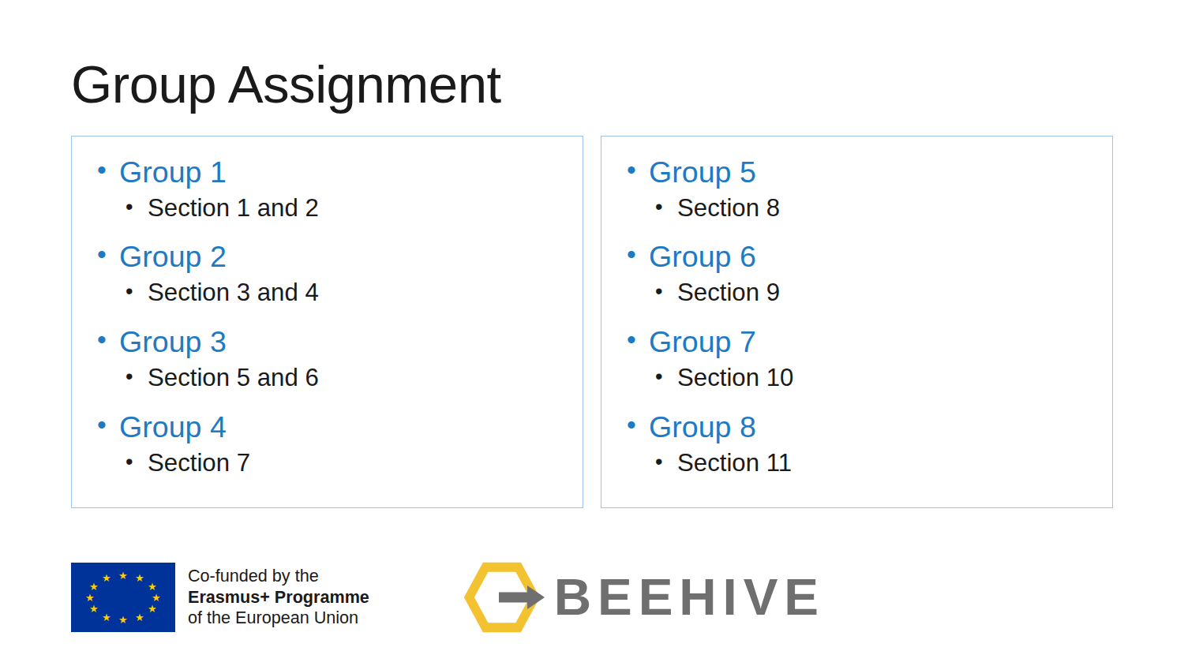Group Assignment
Group 1
Section 1 and 2
Group 2
Section 3 and 4
Group 3
Section 5 and 6
Group 4
Section 7
Group 5
Section 8
Group 6
Section 9
Group 7
Section 10
Group 8
Section 11
Co-funded by the
Erasmus+ Programme
of the European Union
BEEHIVE